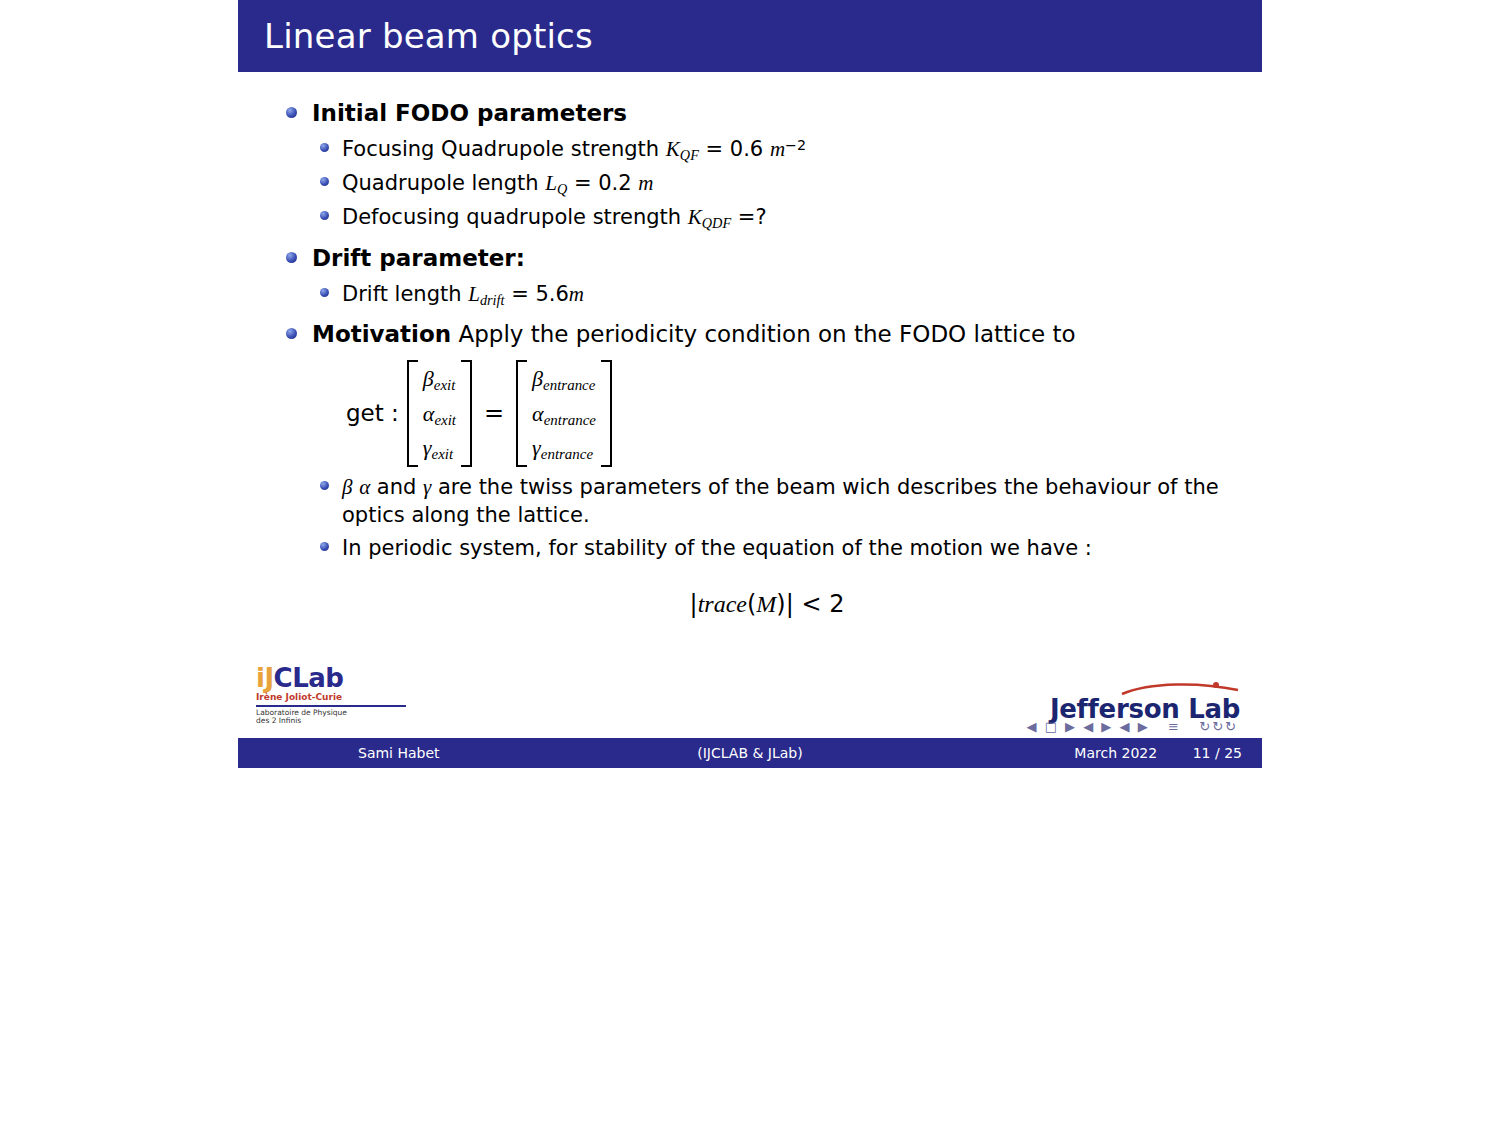Linear beam optics
Initial FODO parameters
Focusing Quadrupole strength KQF = 0.6 m−2
Quadrupole length LQ = 0.2 m
Defocusing quadrupole strength KQDF =?
Drift parameter:
Drift length Ldrift = 5.6m
Motivation Apply the periodicity condition on the FODO lattice to
get : βexit αexit γexit = βentrance αentrance γentrance
β α and γ are the twiss parameters of the beam wich describes the behaviour of the optics along the lattice.
In periodic system, for stability of the equation of the motion we have :
|trace(M)| < 2
iJ CLab
Irène Joliot-Curie
Laboratoire de Physique
des 2 Infinis
Jefferson Lab
◀ □ ▶ ◀ ▶ ◀ ▶ ≡ ↻↻↻
Sami Habet
(IJCLAB & JLab)
March 2022 11 / 25